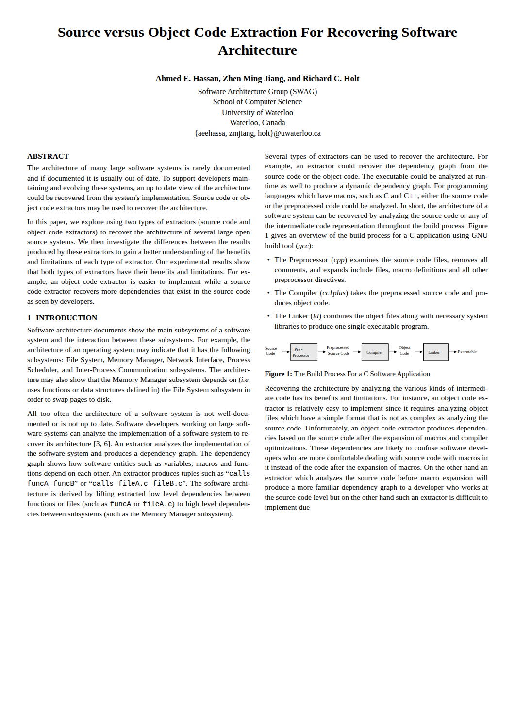Source versus Object Code Extraction For Recovering Software
Architecture
Ahmed E. Hassan, Zhen Ming Jiang, and Richard C. Holt
Software Architecture Group (SWAG)
School of Computer Science
University of Waterloo
Waterloo, Canada
{aeehassa, zmjiang, holt}@uwaterloo.ca
ABSTRACT
The architecture of many large software systems is rarely documented and if documented it is usually out of date. To support developers maintaining and evolving these systems, an up to date view of the architecture could be recovered from the system's implementation. Source code or object code extractors may be used to recover the architecture.
In this paper, we explore using two types of extractors (source code and object code extractors) to recover the architecture of several large open source systems. We then investigate the differences between the results produced by these extractors to gain a better understanding of the benefits and limitations of each type of extractor. Our experimental results show that both types of extractors have their benefits and limitations. For example, an object code extractor is easier to implement while a source code extractor recovers more dependencies that exist in the source code as seen by developers.
1 INTRODUCTION
Software architecture documents show the main subsystems of a software system and the interaction between these subsystems. For example, the architecture of an operating system may indicate that it has the following subsystems: File System, Memory Manager, Network Interface, Process Scheduler, and Inter-Process Communication subsystems. The architecture may also show that the Memory Manager subsystem depends on (i.e. uses functions or data structures defined in) the File System subsystem in order to swap pages to disk.
All too often the architecture of a software system is not well-documented or is not up to date. Software developers working on large software systems can analyze the implementation of a software system to recover its architecture [3, 6]. An extractor analyzes the implementation of the software system and produces a dependency graph. The dependency graph shows how software entities such as variables, macros and functions depend on each other. An extractor produces tuples such as “calls funcA funcB” or “calls fileA.c fileB.c”. The software architecture is derived by lifting extracted low level dependencies between functions or files (such as funcA or fileA.c) to high level dependencies between subsystems (such as the Memory Manager subsystem).
Several types of extractors can be used to recover the architecture. For example, an extractor could recover the dependency graph from the source code or the object code. The executable could be analyzed at runtime as well to produce a dynamic dependency graph. For programming languages which have macros, such as C and C++, either the source code or the preprocessed code could be analyzed. In short, the architecture of a software system can be recovered by analyzing the source code or any of the intermediate code representation throughout the build process. Figure 1 gives an overview of the build process for a C application using GNU build tool (gcc):
The Preprocessor (cpp) examines the source code files, removes all comments, and expands include files, macro definitions and all other preprocessor directives.
The Compiler (cc1plus) takes the preprocessed source code and produces object code.
The Linker (ld) combines the object files along with necessary system libraries to produce one single executable program.
Source Code Pre - Processor Preprocessed Source Code Compiler Object Code Linker Executable
Figure 1: The Build Process For a C Software Application
Recovering the architecture by analyzing the various kinds of intermediate code has its benefits and limitations. For instance, an object code extractor is relatively easy to implement since it requires analyzing object files which have a simple format that is not as complex as analyzing the source code. Unfortunately, an object code extractor produces dependencies based on the source code after the expansion of macros and compiler optimizations. These dependencies are likely to confuse software developers who are more comfortable dealing with source code with macros in it instead of the code after the expansion of macros. On the other hand an extractor which analyzes the source code before macro expansion will produce a more familiar dependency graph to a developer who works at the source code level but on the other hand such an extractor is difficult to implement due